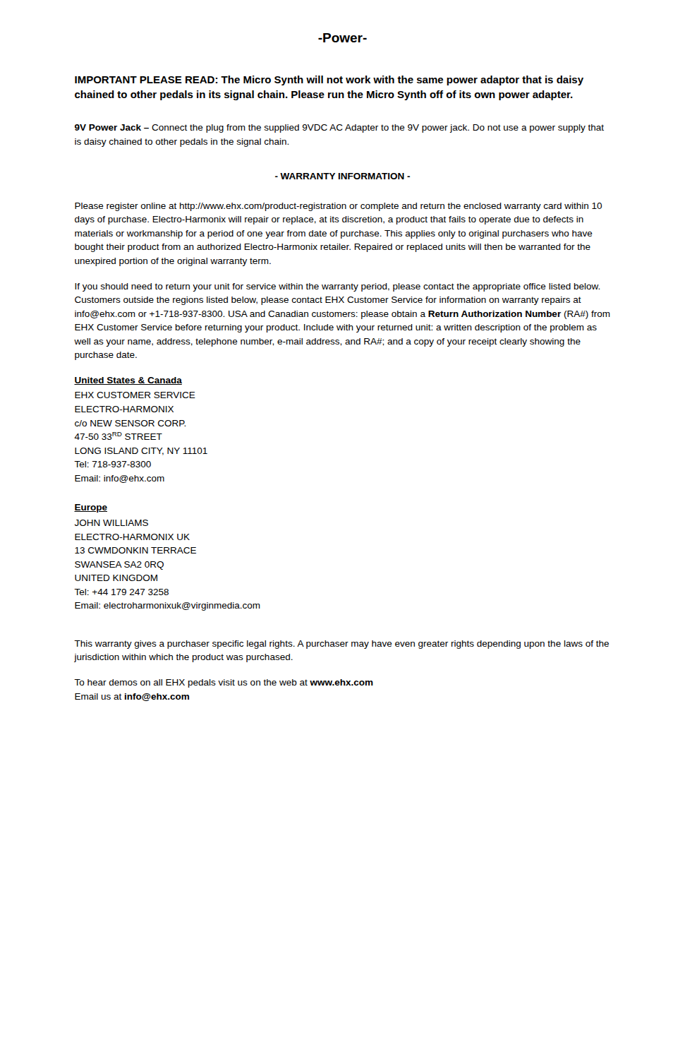-Power-
IMPORTANT PLEASE READ: The Micro Synth will not work with the same power adaptor that is daisy chained to other pedals in its signal chain. Please run the Micro Synth off of its own power adapter.
9V Power Jack – Connect the plug from the supplied 9VDC AC Adapter to the 9V power jack. Do not use a power supply that is daisy chained to other pedals in the signal chain.
- WARRANTY INFORMATION -
Please register online at http://www.ehx.com/product-registration or complete and return the enclosed warranty card within 10 days of purchase. Electro-Harmonix will repair or replace, at its discretion, a product that fails to operate due to defects in materials or workmanship for a period of one year from date of purchase. This applies only to original purchasers who have bought their product from an authorized Electro-Harmonix retailer. Repaired or replaced units will then be warranted for the unexpired portion of the original warranty term.
If you should need to return your unit for service within the warranty period, please contact the appropriate office listed below. Customers outside the regions listed below, please contact EHX Customer Service for information on warranty repairs at info@ehx.com or +1-718-937-8300. USA and Canadian customers: please obtain a Return Authorization Number (RA#) from EHX Customer Service before returning your product. Include with your returned unit: a written description of the problem as well as your name, address, telephone number, e-mail address, and RA#; and a copy of your receipt clearly showing the purchase date.
United States & Canada EHX CUSTOMER SERVICE ELECTRO-HARMONIX c/o NEW SENSOR CORP. 47-50 33RD STREET LONG ISLAND CITY, NY 11101 Tel: 718-937-8300 Email: info@ehx.com
Europe JOHN WILLIAMS ELECTRO-HARMONIX UK 13 CWMDONKIN TERRACE SWANSEA SA2 0RQ UNITED KINGDOM Tel: +44 179 247 3258 Email: electroharmonixuk@virginmedia.com
This warranty gives a purchaser specific legal rights. A purchaser may have even greater rights depending upon the laws of the jurisdiction within which the product was purchased.
To hear demos on all EHX pedals visit us on the web at www.ehx.com
Email us at info@ehx.com